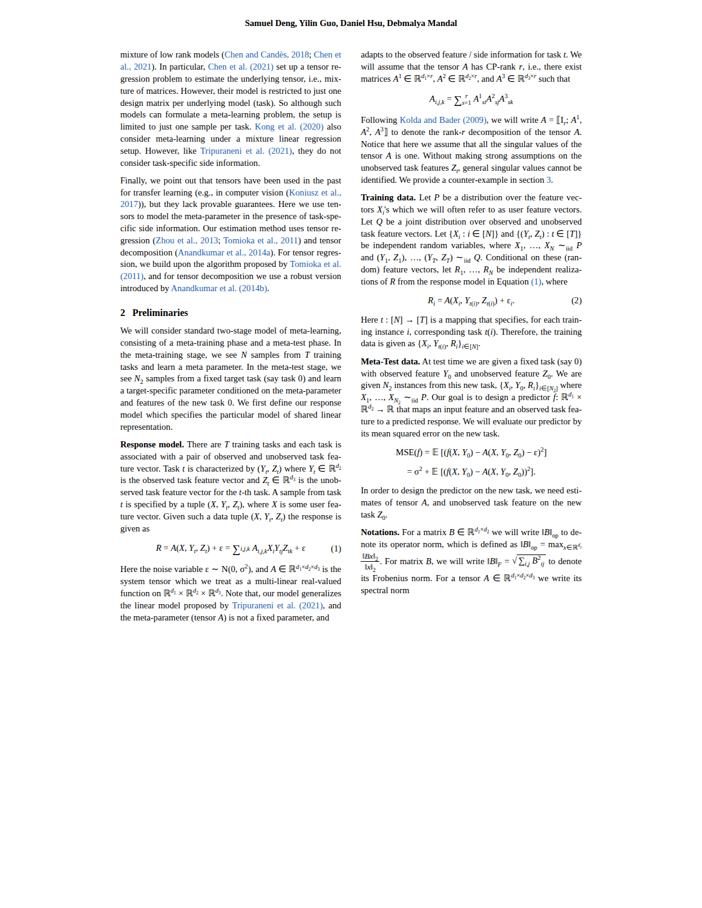Samuel Deng, Yilin Guo, Daniel Hsu, Debmalya Mandal
mixture of low rank models (Chen and Candès, 2018; Chen et al., 2021). In particular, Chen et al. (2021) set up a tensor regression problem to estimate the underlying tensor, i.e., mixture of matrices. However, their model is restricted to just one design matrix per underlying model (task). So although such models can formulate a meta-learning problem, the setup is limited to just one sample per task. Kong et al. (2020) also consider meta-learning under a mixture linear regression setup. However, like Tripuraneni et al. (2021), they do not consider task-specific side information.
Finally, we point out that tensors have been used in the past for transfer learning (e.g., in computer vision (Koniusz et al., 2017)), but they lack provable guarantees. Here we use tensors to model the meta-parameter in the presence of task-specific side information. Our estimation method uses tensor regression (Zhou et al., 2013; Tomioka et al., 2011) and tensor decomposition (Anandkumar et al., 2014a). For tensor regression, we build upon the algorithm proposed by Tomioka et al. (2011), and for tensor decomposition we use a robust version introduced by Anandkumar et al. (2014b).
2 Preliminaries
We will consider standard two-stage model of meta-learning, consisting of a meta-training phase and a meta-test phase. In the meta-training stage, we see N samples from T training tasks and learn a meta parameter. In the meta-test stage, we see N2 samples from a fixed target task (say task 0) and learn a target-specific parameter conditioned on the meta-parameter and features of the new task 0. We first define our response model which specifies the particular model of shared linear representation.
Response model. There are T training tasks and each task is associated with a pair of observed and unobserved task feature vector. Task t is characterized by (Yt, Zt) where Yt ∈ ℝd2 is the observed task feature vector and Zt ∈ ℝd3 is the unobserved task feature vector for the t-th task. A sample from task t is specified by a tuple (X, Yt, Zt), where X is some user feature vector. Given such a data tuple (X, Yt, Zt) the response is given as
R = A(X, Yt, Zt) + ε = ∑i,j,k Ai,j,kXiYtjZtk + ε (1)
Here the noise variable ε ∼ N(0, σ2), and A ∈ ℝd1×d2×d3 is the system tensor which we treat as a multi-linear real-valued function on ℝd1 × ℝd2 × ℝd3. Note that, our model generalizes the linear model proposed by Tripuraneni et al. (2021), and the meta-parameter (tensor A) is not a fixed parameter, and
adapts to the observed feature / side information for task t. We will assume that the tensor A has CP-rank r, i.e., there exist matrices A1 ∈ ℝd1×r, A2 ∈ ℝd2×r, and A3 ∈ ℝd3×r such that
Ai,j,k = ∑rs=1 A1siA2sjA3sk
Following Kolda and Bader (2009), we will write A = ⟦Ir; A1, A2, A3⟧ to denote the rank-r decomposition of the tensor A. Notice that here we assume that all the singular values of the tensor A is one. Without making strong assumptions on the unobserved task features Zt, general singular values cannot be identified. We provide a counter-example in section 3.
Training data. Let P be a distribution over the feature vectors Xi's which we will often refer to as user feature vectors. Let Q be a joint distribution over observed and unobserved task feature vectors. Let {Xi : i ∈ [N]} and {(Yt, Zt) : t ∈ [T]} be independent random variables, where X1, …, XN ∼iid P and (Y1, Z1), …, (YT, ZT) ∼iid Q. Conditional on these (random) feature vectors, let R1, …, RN be independent realizations of R from the response model in Equation (1), where
Ri = A(Xi, Yt(i), Zt(i)) + εi. (2)
Here t : [N] → [T] is a mapping that specifies, for each training instance i, corresponding task t(i). Therefore, the training data is given as {Xi, Yt(i), Ri}i∈[N].
Meta-Test data. At test time we are given a fixed task (say 0) with observed feature Y0 and unobserved feature Z0. We are given N2 instances from this new task, {Xi, Y0, Ri}i∈[N2] where X1, …, XN2 ∼iid P. Our goal is to design a predictor f: ℝd1 × ℝd2 → ℝ that maps an input feature and an observed task feature to a predicted response. We will evaluate our predictor by its mean squared error on the new task.
MSE(f) = 𝔼 [(f(X, Y0) − A(X, Y0, Z0) − ε)2]
= σ2 + 𝔼 [(f(X, Y0) − A(X, Y0, Z0))2].
In order to design the predictor on the new task, we need estimates of tensor A, and unobserved task feature on the new task Z0.
Notations. For a matrix B ∈ ℝd1×d2 we will write ‖B‖op to denote its operator norm, which is defined as ‖B‖op = maxx∈ℝd2 ‖Bx‖2‖x‖2. For matrix B, we will write ‖B‖F = ∑i,j B2ij to denote its Frobenius norm. For a tensor A ∈ ℝd1×d2×d3 we write its spectral norm